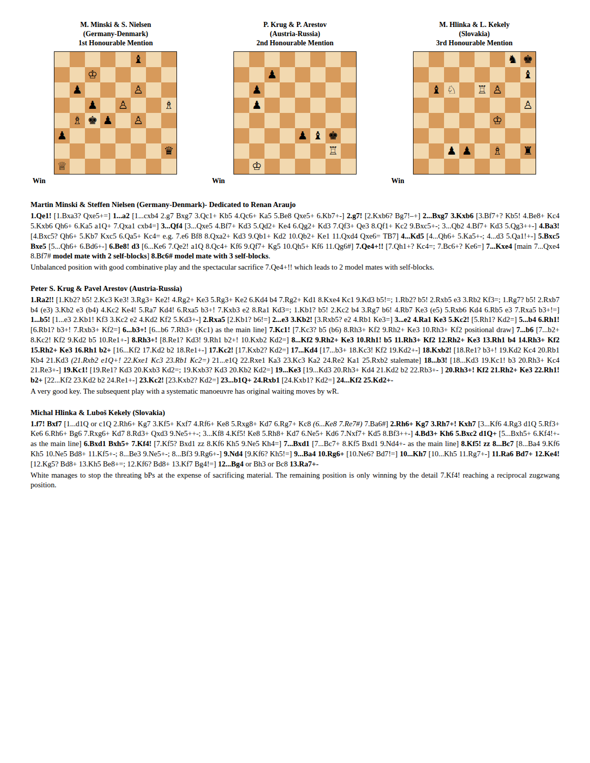M. Minski & S. Nielsen
(Germany-Denmark)
1st Honourable Mention
| | | | | | ♝ | | |
| | | ♔ | | | | | |
| | ♟ | | | | ♙ | | |
| | | ♟ | | ♙ | | | ♗ |
| | ♗ | ♚ | ♟ | | ♙ | | |
| ♟ | | | | | | | |
| | | | | | | | ♛ |
| ♕ | | | | | | | |
Win
P. Krug & P. Arestov
(Austria-Russia)
2nd Honourable Mention
| | | ♟ | | | | | |
| | ♟ | | | | | | |
| | ♟ | | | | | | |
| | | | | ♟ | ♝ | ♚ | |
| | | | | | | ♖ | |
| | ♔ | | | | | | |
Win
M. Hlinka & L. Kekely
(Slovakia)
3rd Honourable Mention
| | | | | | | ♞ | ♚ |
| | | | | | | | ♝ |
| | ♝ | ♘ | | ♖ | ♙ | | |
| | | | | | | | ♙ |
| | | | | | ♔ | | |
| | | ♟ | ♟ | | ♗ | | ♜ |
Win
Martin Minski & Steffen Nielsen (Germany-Denmark)- Dedicated to Renan Araujo
1.Qe1! [1.Bxa3? Qxe5+=] 1...a2 [1...cxb4 2.g7 Bxg7 3.Qc1+ Kb5 4.Qc6+ Ka5 5.Be8 Qxe5+ 6.Kb7+-] 2.g7! [2.Kxb6? Bg7!–+] 2...Bxg7 3.Kxb6 [3.Bf7+? Kb5! 4.Be8+ Kc4 5.Kxb6 Qh6+ 6.Ka5 a1Q+ 7.Qxa1 cxb4=] 3...Qf4 [3...Qxe5 4.Bf7+ Kd3 5.Qd2+ Ke4 6.Qg2+ Kd3 7.Qf3+ Qe3 8.Qf1+ Kc2 9.Bxc5+-; 3...Qb2 4.Bf7+ Kd3 5.Qg3++-] 4.Ba3! [4.Bxc5? Qh6+ 5.Kb7 Kxc5 6.Qa5+ Kc4= e.g. 7.e6 Bf8 8.Qxa2+ Kd3 9.Qb1+ Kd2 10.Qb2+ Ke1 11.Qxd4 Qxe6= TB7] 4...Kd5 [4...Qh6+ 5.Ka5+-; 4...d3 5.Qa1!+-] 5.Bxc5 Bxe5 [5...Qh6+ 6.Bd6+-] 6.Be8! d3 [6...Ke6 7.Qe2! a1Q 8.Qc4+ Kf6 9.Qf7+ Kg5 10.Qh5+ Kf6 11.Qg6#] 7.Qe4+!! [7.Qh1+? Kc4=; 7.Bc6+? Ke6=] 7...Kxe4 [main 7...Qxe4 8.Bf7# model mate with 2 self-blocks] 8.Bc6# model mate with 3 self-blocks.
Unbalanced position with good combinative play and the spectacular sacrifice 7.Qe4+!! which leads to 2 model mates with self-blocks.
Peter S. Krug & Pavel Arestov (Austria-Russia)
1.Ra2!! [1.Kb2? b5! 2.Kc3 Ke3! 3.Rg3+ Ke2! 4.Rg2+ Ke3 5.Rg3+ Ke2 6.Kd4 b4 7.Rg2+ Kd1 8.Kxe4 Kc1 9.Kd3 b5!=; 1.Rb2? b5! 2.Rxb5 e3 3.Rb2 Kf3=; 1.Rg7? b5! 2.Rxb7 b4 (e3) 3.Kb2 e3 (b4) 4.Kc2 Ke4! 5.Ra7 Kd4! 6.Rxa5 b3+! 7.Kxb3 e2 8.Ra1 Kd3=; 1.Kb1? b5! 2.Kc2 b4 3.Rg7 b6! 4.Rb7 Ke3 (e5) 5.Rxb6 Kd4 6.Rb5 e3 7.Rxa5 b3+!=] 1...b5! [1...e3 2.Kb1! Kf3 3.Kc2 e2 4.Kd2 Kf2 5.Kd3+-] 2.Rxa5 [2.Kb1? b6!=] 2...e3 3.Kb2! [3.Rxb5? e2 4.Rb1 Ke3=] 3...e2 4.Ra1 Ke3 5.Kc2! [5.Rh1? Kd2=] 5...b4 6.Rh1! [6.Rb1? b3+! 7.Rxb3+ Kf2=] 6...b3+! [6...b6 7.Rh3+ (Kc1) as the main line] 7.Kc1! [7.Kc3? b5 (b6) 8.Rh3+ Kf2 9.Rh2+ Ke3 10.Rh3+ Kf2 positional draw] 7...b6 [7...b2+ 8.Kc2! Kf2 9.Kd2 b5 10.Re1+-] 8.Rh3+! [8.Re1? Kd3! 9.Rh1 b2+! 10.Kxb2 Kd2=] 8...Kf2 9.Rh2+ Ke3 10.Rh1! b5 11.Rh3+ Kf2 12.Rh2+ Ke3 13.Rh1 b4 14.Rh3+ Kf2 15.Rh2+ Ke3 16.Rh1 b2+ [16...Kf2 17.Kd2 b2 18.Re1+-] 17.Kc2! [17.Kxb2? Kd2=] 17...Kd4 [17...b3+ 18.Kc3! Kf2 19.Kd2+-] 18.Kxb2! [18.Re1? b3+! 19.Kd2 Kc4 20.Rb1 Kb4 21.Kd3 (21.Rxb2 e1Q+! 22.Kxe1 Kc3 23.Rb1 Kc2=) 21...e1Q 22.Rxe1 Ka3 23.Kc3 Ka2 24.Re2 Ka1 25.Rxb2 stalemate] 18...b3! [18...Kd3 19.Kc1! b3 20.Rh3+ Kc4 21.Re3+-] 19.Kc1! [19.Re1? Kd3 20.Kxb3 Kd2=; 19.Kxb3? Kd3 20.Kb2 Kd2=] 19...Ke3 [19...Kd3 20.Rh3+ Kd4 21.Kd2 b2 22.Rb3+- ] 20.Rh3+! Kf2 21.Rh2+ Ke3 22.Rh1! b2+ [22...Kf2 23.Kd2 b2 24.Re1+-] 23.Kc2! [23.Kxb2? Kd2=] 23...b1Q+ 24.Rxb1 [24.Kxb1? Kd2=] 24...Kf2 25.Kd2+-
A very good key. The subsequent play with a systematic manoeuvre has original waiting moves by wR.
Michal Hlinka & Luboš Kekely (Slovakia)
1.f7! Bxf7 [1...d1Q or c1Q 2.Rh6+ Kg7 3.Kf5+ Kxf7 4.Rf6+ Ke8 5.Rxg8+ Kd7 6.Rg7+ Kc8 (6...Ke8 7.Re7#) 7.Ba6#] 2.Rh6+ Kg7 3.Rh7+! Kxh7 [3...Kf6 4.Rg3 d1Q 5.Rf3+ Ke6 6.Rh6+ Bg6 7.Rxg6+ Kd7 8.Rd3+ Qxd3 9.Ne5++-; 3...Kf8 4.Kf5! Ke8 5.Rh8+ Kd7 6.Ne5+ Kd6 7.Nxf7+ Kd5 8.Bf3++-] 4.Bd3+ Kh6 5.Bxc2 d1Q+ [5...Bxh5+ 6.Kf4!+- as the main line] 6.Bxd1 Bxh5+ 7.Kf4! [7.Kf5? Bxd1 zz 8.Kf6 Kh5 9.Ne5 Kh4=] 7...Bxd1 [7...Bc7+ 8.Kf5 Bxd1 9.Nd4+- as the main line] 8.Kf5! zz 8...Bc7 [8...Ba4 9.Kf6 Kh5 10.Ne5 Bd8+ 11.Kf5+-; 8...Be3 9.Ne5+-; 8...Bf3 9.Rg6+-] 9.Nd4 [9.Kf6? Kh5!=] 9...Ba4 10.Rg6+ [10.Ne6? Bd7!=] 10...Kh7 [10...Kh5 11.Rg7+-] 11.Ra6 Bd7+ 12.Ke4! [12.Kg5? Bd8+ 13.Kh5 Be8+=; 12.Kf6? Bd8+ 13.Kf7 Bg4!=] 12...Bg4 or Bh3 or Bc8 13.Ra7+-
White manages to stop the threating bPs at the expense of sacrificing material. The remaining position is only winning by the detail 7.Kf4! reaching a reciprocal zugzwang position.